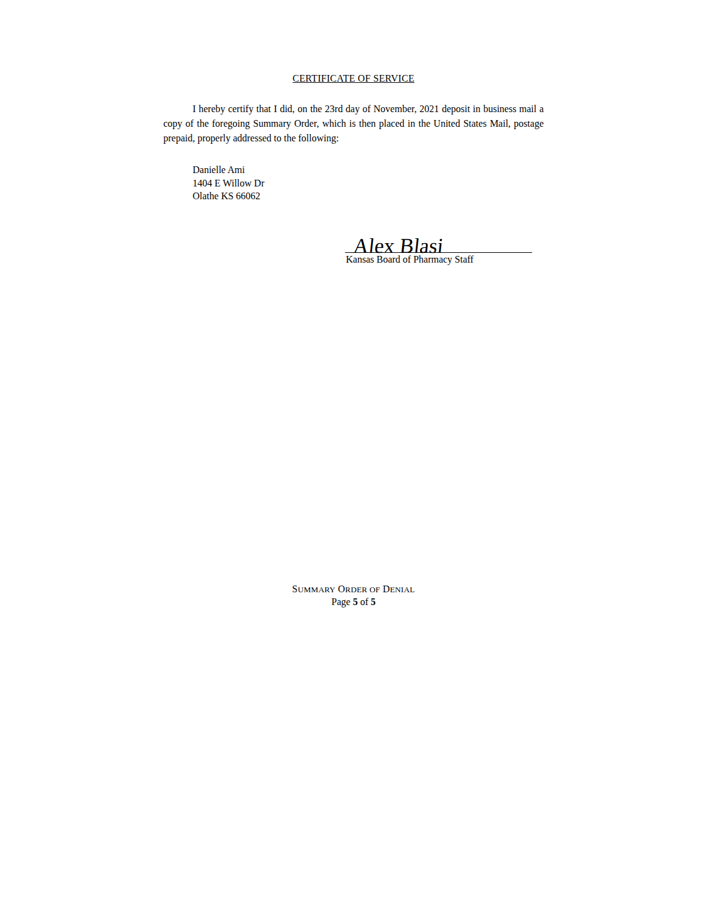CERTIFICATE OF SERVICE
I hereby certify that I did, on the 23rd day of November, 2021 deposit in business mail a copy of the foregoing Summary Order, which is then placed in the United States Mail, postage prepaid, properly addressed to the following:
Danielle Ami
1404 E Willow Dr
Olathe KS 66062
Alex Blasi
Kansas Board of Pharmacy Staff
SUMMARY ORDER OF DENIAL
Page 5 of 5